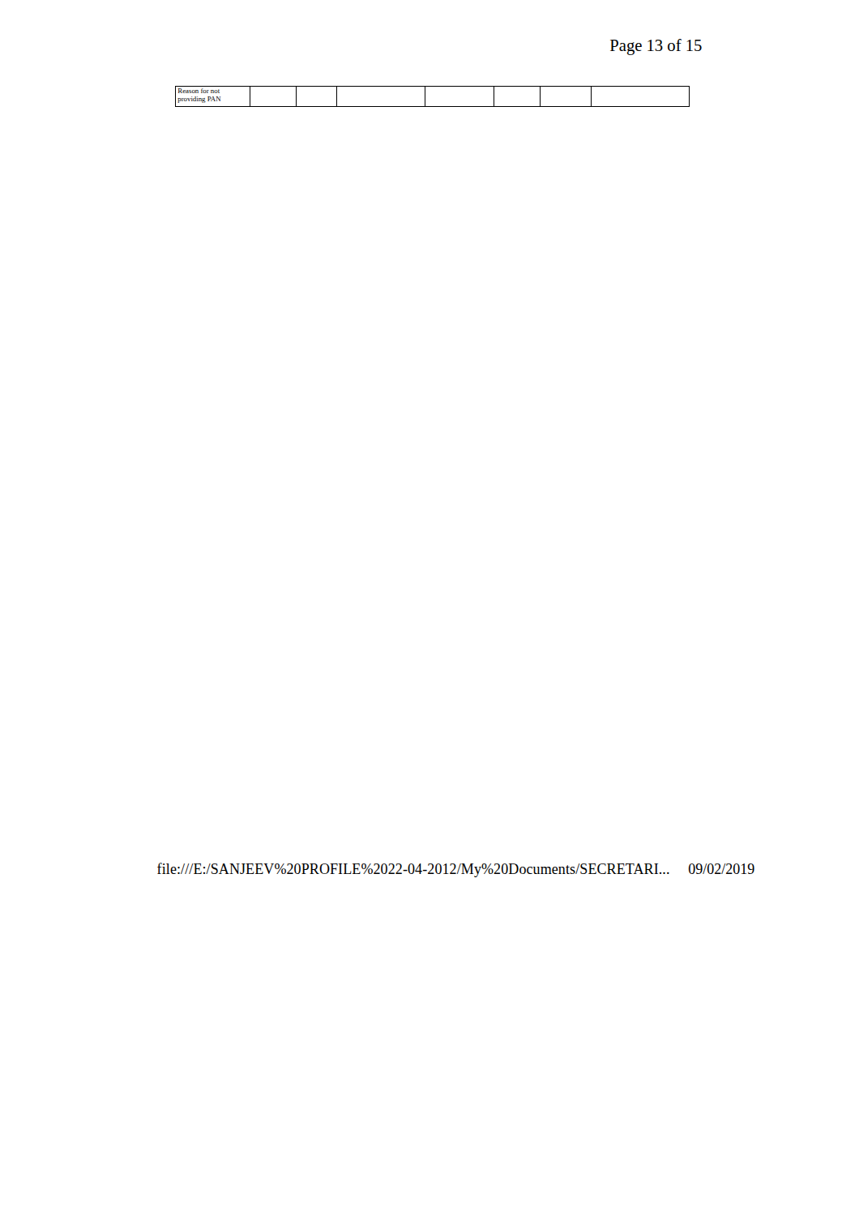Page 13 of 15
| Reason for not providing PAN | | | | | | | |
file:///E:/SANJEEV%20PROFILE%2022-04-2012/My%20Documents/SECRETARI...
09/02/2019